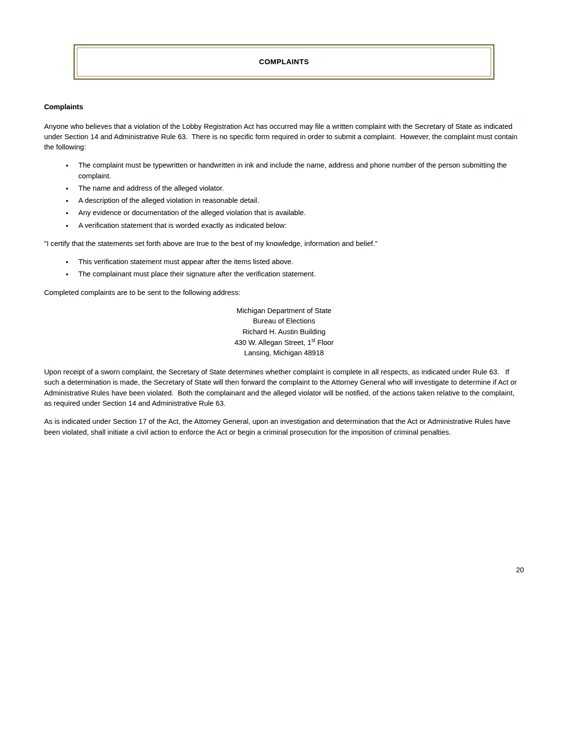COMPLAINTS
Complaints
Anyone who believes that a violation of the Lobby Registration Act has occurred may file a written complaint with the Secretary of State as indicated under Section 14 and Administrative Rule 63. There is no specific form required in order to submit a complaint. However, the complaint must contain the following:
The complaint must be typewritten or handwritten in ink and include the name, address and phone number of the person submitting the complaint.
The name and address of the alleged violator.
A description of the alleged violation in reasonable detail.
Any evidence or documentation of the alleged violation that is available.
A verification statement that is worded exactly as indicated below:
"I certify that the statements set forth above are true to the best of my knowledge, information and belief."
This verification statement must appear after the items listed above.
The complainant must place their signature after the verification statement.
Completed complaints are to be sent to the following address:
Michigan Department of State
Bureau of Elections
Richard H. Austin Building
430 W. Allegan Street, 1st Floor
Lansing, Michigan 48918
Upon receipt of a sworn complaint, the Secretary of State determines whether complaint is complete in all respects, as indicated under Rule 63. If such a determination is made, the Secretary of State will then forward the complaint to the Attorney General who will investigate to determine if Act or Administrative Rules have been violated. Both the complainant and the alleged violator will be notified, of the actions taken relative to the complaint, as required under Section 14 and Administrative Rule 63.
As is indicated under Section 17 of the Act, the Attorney General, upon an investigation and determination that the Act or Administrative Rules have been violated, shall initiate a civil action to enforce the Act or begin a criminal prosecution for the imposition of criminal penalties.
20